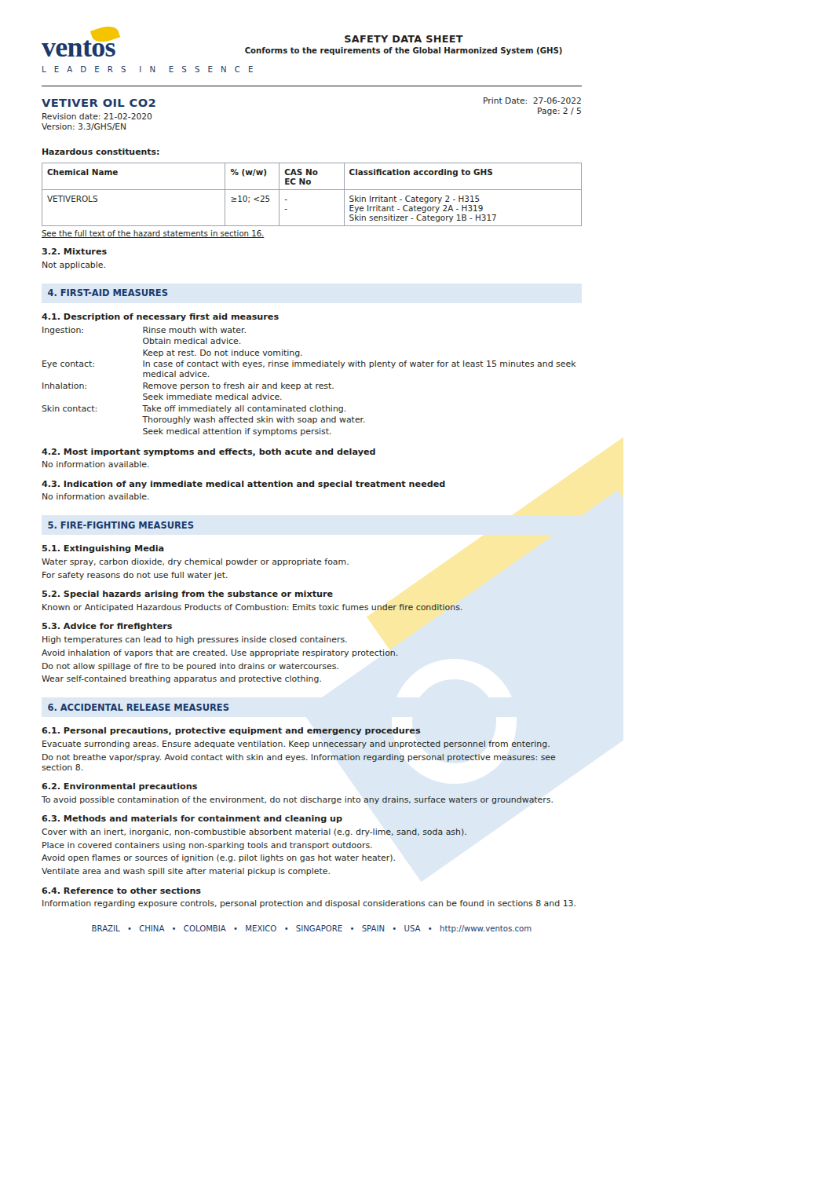ventos
L E A D E R S I N E S S E N C E
SAFETY DATA SHEET
Conforms to the requirements of the Global Harmonized System (GHS)
VETIVER OIL CO2
Revision date: 21-02-2020
Version: 3.3/GHS/EN
Print Date: 27-06-2022
Page: 2 / 5
Hazardous constituents:
| Chemical Name | % (w/w) | CAS No EC No | Classification according to GHS |
| --- | --- | --- | --- |
| VETIVEROLS | ≥10; <25 | - - | Skin Irritant - Category 2 - H315 Eye Irritant - Category 2A - H319 Skin sensitizer - Category 1B - H317 |
See the full text of the hazard statements in section 16.
3.2. Mixtures
Not applicable.
4. FIRST-AID MEASURES
4.1. Description of necessary first aid measures
Ingestion:
Rinse mouth with water.
Obtain medical advice.
Keep at rest. Do not induce vomiting.
Eye contact:
In case of contact with eyes, rinse immediately with plenty of water for at least 15 minutes and seek medical advice.
Inhalation:
Remove person to fresh air and keep at rest.
Seek immediate medical advice.
Skin contact:
Take off immediately all contaminated clothing.
Thoroughly wash affected skin with soap and water.
Seek medical attention if symptoms persist.
4.2. Most important symptoms and effects, both acute and delayed
No information available.
4.3. Indication of any immediate medical attention and special treatment needed
No information available.
5. FIRE-FIGHTING MEASURES
5.1. Extinguishing Media
Water spray, carbon dioxide, dry chemical powder or appropriate foam.
For safety reasons do not use full water jet.
5.2. Special hazards arising from the substance or mixture
Known or Anticipated Hazardous Products of Combustion: Emits toxic fumes under fire conditions.
5.3. Advice for firefighters
High temperatures can lead to high pressures inside closed containers.
Avoid inhalation of vapors that are created. Use appropriate respiratory protection.
Do not allow spillage of fire to be poured into drains or watercourses.
Wear self-contained breathing apparatus and protective clothing.
6. ACCIDENTAL RELEASE MEASURES
6.1. Personal precautions, protective equipment and emergency procedures
Evacuate surronding areas. Ensure adequate ventilation. Keep unnecessary and unprotected personnel from entering.
Do not breathe vapor/spray. Avoid contact with skin and eyes. Information regarding personal protective measures: see section 8.
6.2. Environmental precautions
To avoid possible contamination of the environment, do not discharge into any drains, surface waters or groundwaters.
6.3. Methods and materials for containment and cleaning up
Cover with an inert, inorganic, non-combustible absorbent material (e.g. dry-lime, sand, soda ash).
Place in covered containers using non-sparking tools and transport outdoors.
Avoid open flames or sources of ignition (e.g. pilot lights on gas hot water heater).
Ventilate area and wash spill site after material pickup is complete.
6.4. Reference to other sections
Information regarding exposure controls, personal protection and disposal considerations can be found in sections 8 and 13.
BRAZIL • CHINA • COLOMBIA • MEXICO • SINGAPORE • SPAIN • USA • http://www.ventos.com